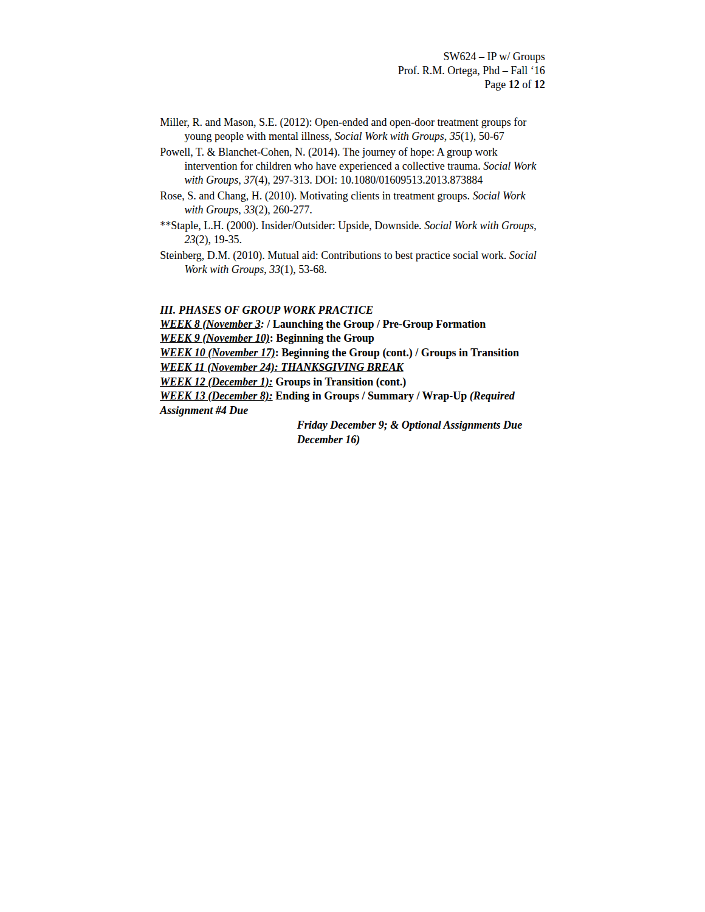SW624 – IP w/ Groups
Prof. R.M. Ortega, Phd – Fall ‘16
Page 12 of 12
Miller, R. and Mason, S.E. (2012): Open-ended and open-door treatment groups for young people with mental illness, Social Work with Groups, 35(1), 50-67
Powell, T. & Blanchet-Cohen, N. (2014). The journey of hope: A group work intervention for children who have experienced a collective trauma. Social Work with Groups, 37(4), 297-313. DOI: 10.1080/01609513.2013.873884
Rose, S. and Chang, H. (2010). Motivating clients in treatment groups. Social Work with Groups, 33(2), 260-277.
**Staple, L.H. (2000). Insider/Outsider: Upside, Downside. Social Work with Groups, 23(2), 19-35.
Steinberg, D.M. (2010). Mutual aid: Contributions to best practice social work. Social Work with Groups, 33(1), 53-68.
III. PHASES OF GROUP WORK PRACTICE
WEEK 8 (November 3: / Launching the Group / Pre-Group Formation
WEEK 9 (November 10): Beginning the Group
WEEK 10 (November 17): Beginning the Group (cont.) / Groups in Transition
WEEK 11 (November 24): THANKSGIVING BREAK
WEEK 12 (December 1): Groups in Transition (cont.)
WEEK 13 (December 8): Ending in Groups / Summary / Wrap-Up (Required Assignment #4 Due Friday December 9; & Optional Assignments Due December 16)